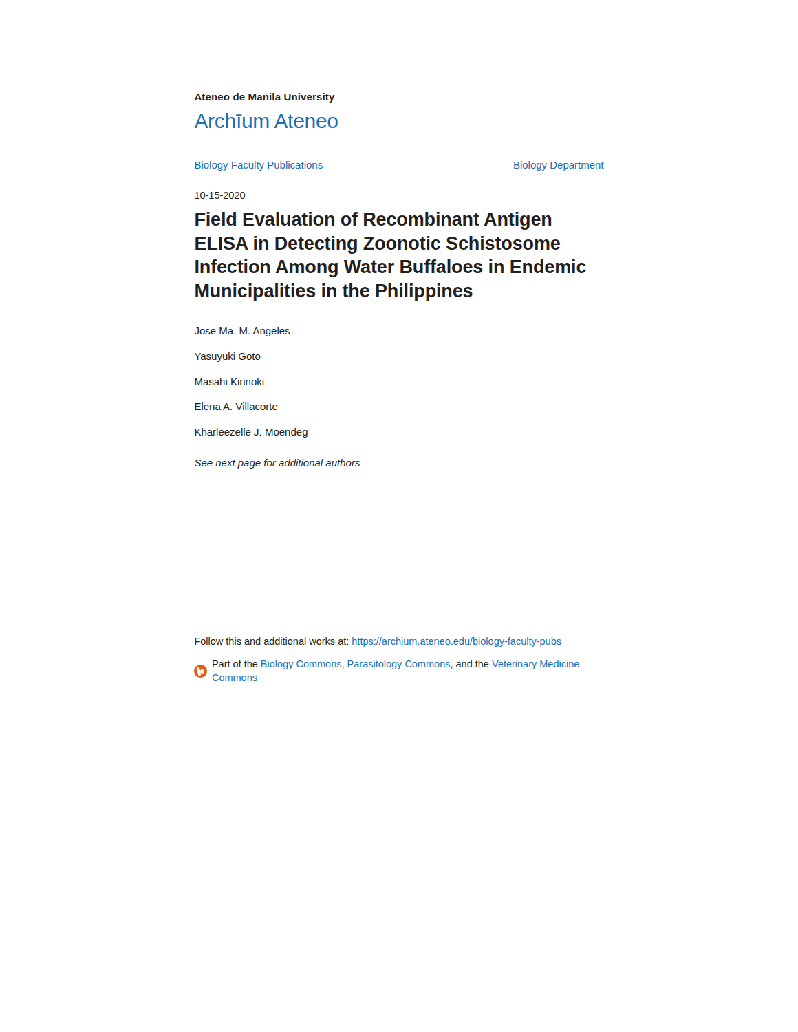Ateneo de Manila University
Archīum Ateneo
Biology Faculty Publications Biology Department
10-15-2020
Field Evaluation of Recombinant Antigen ELISA in Detecting Zoonotic Schistosome Infection Among Water Buffaloes in Endemic Municipalities in the Philippines
Jose Ma. M. Angeles
Yasuyuki Goto
Masahi Kirinoki
Elena A. Villacorte
Kharleezelle J. Moendeg
See next page for additional authors
Follow this and additional works at: https://archium.ateneo.edu/biology-faculty-pubs
Part of the Biology Commons, Parasitology Commons, and the Veterinary Medicine Commons